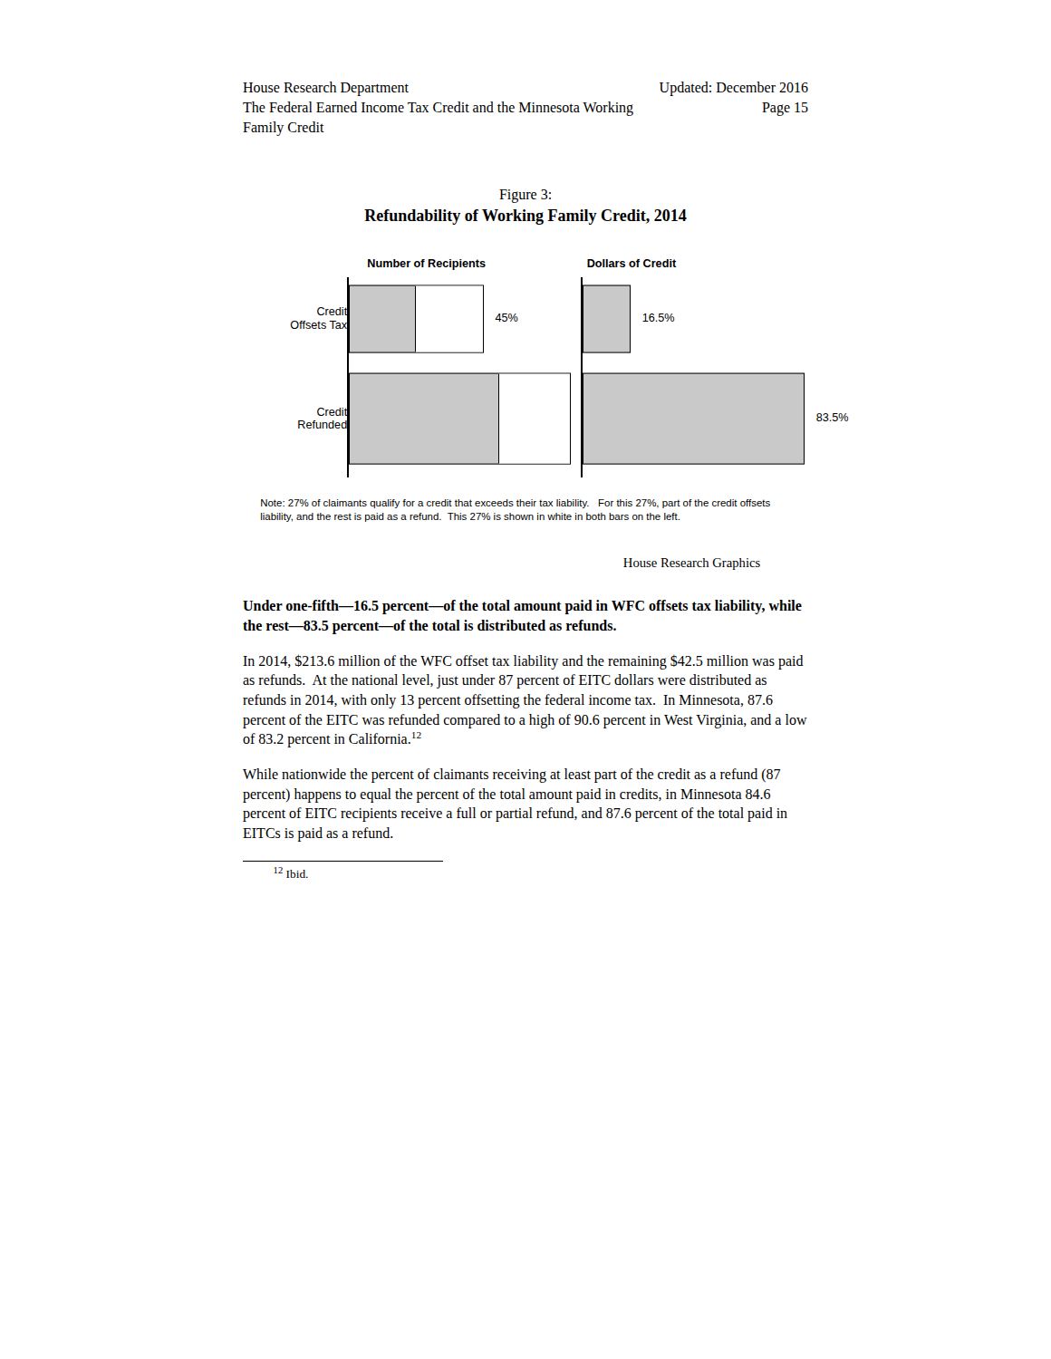| House Research Department | Updated: December 2016 |
| The Federal Earned Income Tax Credit and the Minnesota Working Family Credit | Page 15 |
Figure 3: Refundability of Working Family Credit, 2014
Number of Recipients
Dollars of Credit
| Credit Offsets Tax | | 45% | | | 16.5% |
| Credit Refunded | | 82.0% | | | 83.5% |
Note: 27% of claimants qualify for a credit that exceeds their tax liability. For this 27%, part of the credit offsets liability, and the rest is paid as a refund. This 27% is shown in white in both bars on the left.
House Research Graphics
Under one-fifth—16.5 percent—of the total amount paid in WFC offsets tax liability, while the rest—83.5 percent—of the total is distributed as refunds.
In 2014, $213.6 million of the WFC offset tax liability and the remaining $42.5 million was paid as refunds. At the national level, just under 87 percent of EITC dollars were distributed as refunds in 2014, with only 13 percent offsetting the federal income tax. In Minnesota, 87.6 percent of the EITC was refunded compared to a high of 90.6 percent in West Virginia, and a low of 83.2 percent in California.12
While nationwide the percent of claimants receiving at least part of the credit as a refund (87 percent) happens to equal the percent of the total amount paid in credits, in Minnesota 84.6 percent of EITC recipients receive a full or partial refund, and 87.6 percent of the total paid in EITCs is paid as a refund.
12 Ibid.